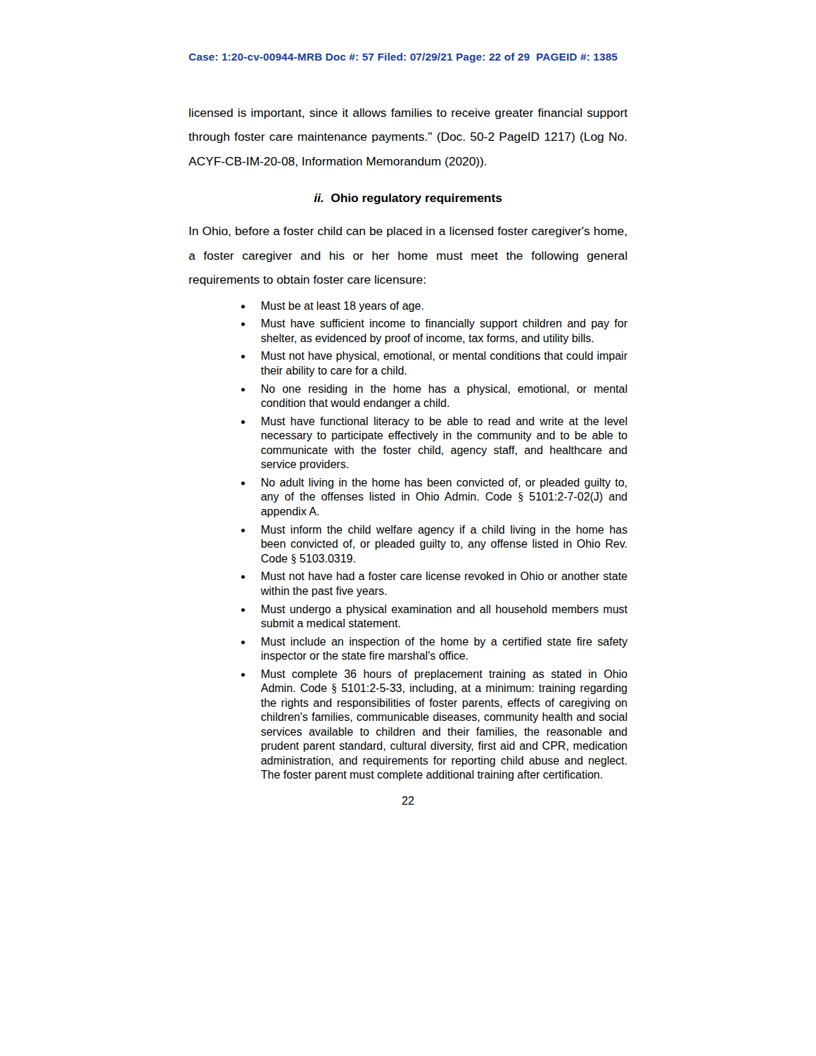Case: 1:20-cv-00944-MRB Doc #: 57 Filed: 07/29/21 Page: 22 of 29 PAGEID #: 1385
licensed is important, since it allows families to receive greater financial support through foster care maintenance payments." (Doc. 50-2 PageID 1217) (Log No. ACYF-CB-IM-20-08, Information Memorandum (2020)).
ii. Ohio regulatory requirements
In Ohio, before a foster child can be placed in a licensed foster caregiver's home, a foster caregiver and his or her home must meet the following general requirements to obtain foster care licensure:
Must be at least 18 years of age.
Must have sufficient income to financially support children and pay for shelter, as evidenced by proof of income, tax forms, and utility bills.
Must not have physical, emotional, or mental conditions that could impair their ability to care for a child.
No one residing in the home has a physical, emotional, or mental condition that would endanger a child.
Must have functional literacy to be able to read and write at the level necessary to participate effectively in the community and to be able to communicate with the foster child, agency staff, and healthcare and service providers.
No adult living in the home has been convicted of, or pleaded guilty to, any of the offenses listed in Ohio Admin. Code § 5101:2-7-02(J) and appendix A.
Must inform the child welfare agency if a child living in the home has been convicted of, or pleaded guilty to, any offense listed in Ohio Rev. Code § 5103.0319.
Must not have had a foster care license revoked in Ohio or another state within the past five years.
Must undergo a physical examination and all household members must submit a medical statement.
Must include an inspection of the home by a certified state fire safety inspector or the state fire marshal's office.
Must complete 36 hours of preplacement training as stated in Ohio Admin. Code § 5101:2-5-33, including, at a minimum: training regarding the rights and responsibilities of foster parents, effects of caregiving on children's families, communicable diseases, community health and social services available to children and their families, the reasonable and prudent parent standard, cultural diversity, first aid and CPR, medication administration, and requirements for reporting child abuse and neglect. The foster parent must complete additional training after certification.
22